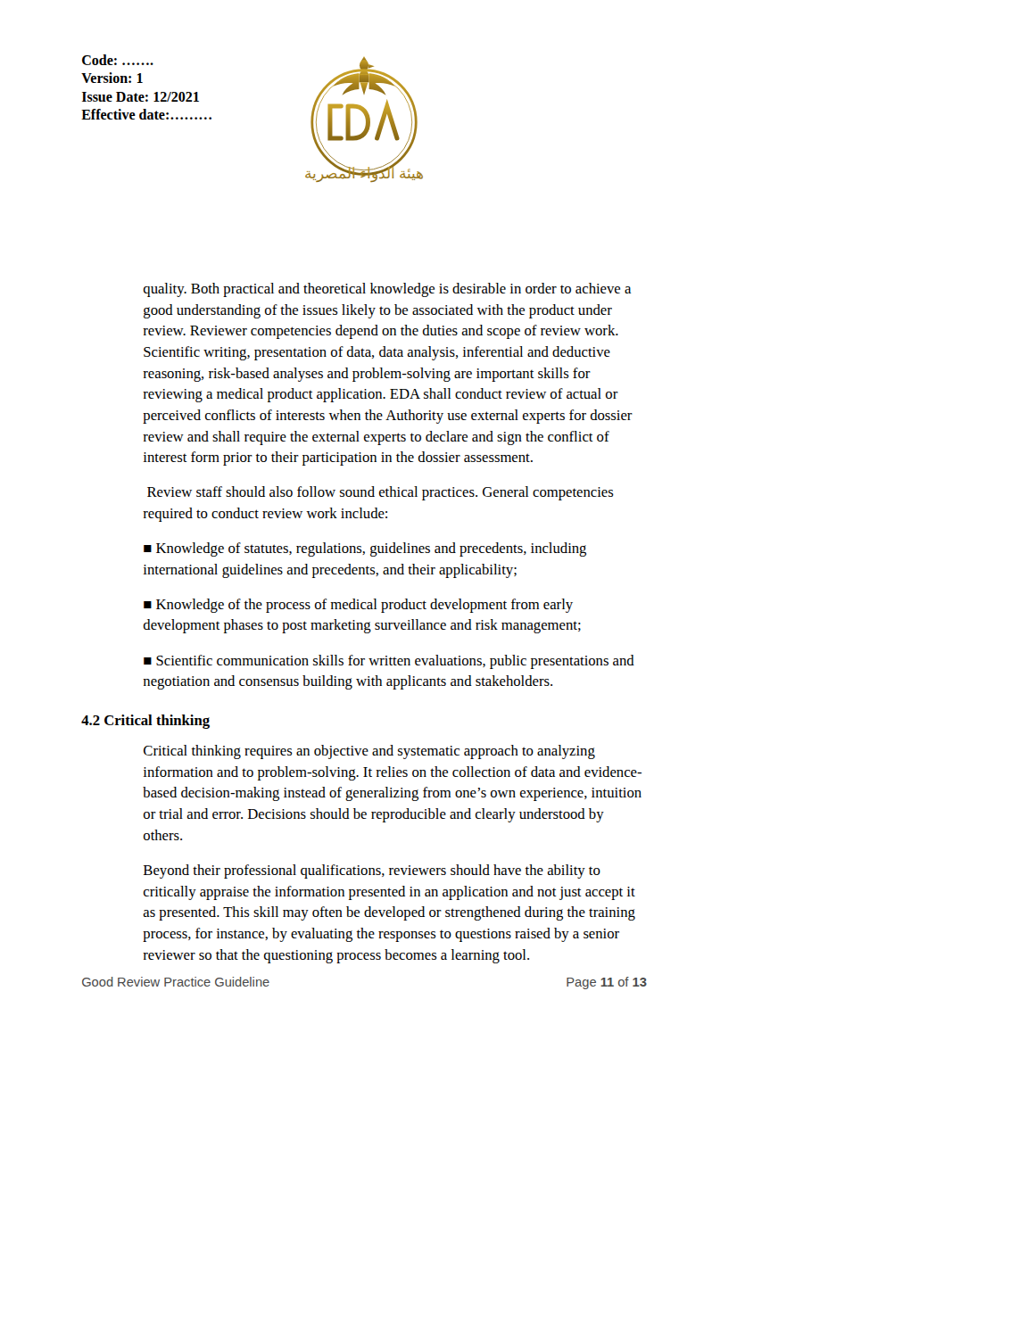هيئة الدواء المصرية
Code: …….
Version: 1
Issue Date: 12/2021
Effective date:………
quality. Both practical and theoretical knowledge is desirable in order to achieve a good understanding of the issues likely to be associated with the product under review. Reviewer competencies depend on the duties and scope of review work. Scientific writing, presentation of data, data analysis, inferential and deductive reasoning, risk-based analyses and problem-solving are important skills for reviewing a medical product application. EDA shall conduct review of actual or perceived conflicts of interests when the Authority use external experts for dossier review and shall require the external experts to declare and sign the conflict of interest form prior to their participation in the dossier assessment.
Review staff should also follow sound ethical practices. General competencies required to conduct review work include:
■ Knowledge of statutes, regulations, guidelines and precedents, including international guidelines and precedents, and their applicability;
■ Knowledge of the process of medical product development from early development phases to post marketing surveillance and risk management;
■ Scientific communication skills for written evaluations, public presentations and negotiation and consensus building with applicants and stakeholders.
4.2 Critical thinking
Critical thinking requires an objective and systematic approach to analyzing information and to problem-solving. It relies on the collection of data and evidence-based decision-making instead of generalizing from one’s own experience, intuition or trial and error. Decisions should be reproducible and clearly understood by others.
Beyond their professional qualifications, reviewers should have the ability to critically appraise the information presented in an application and not just accept it as presented. This skill may often be developed or strengthened during the training process, for instance, by evaluating the responses to questions raised by a senior reviewer so that the questioning process becomes a learning tool.
Good Review Practice Guideline Page 11 of 13